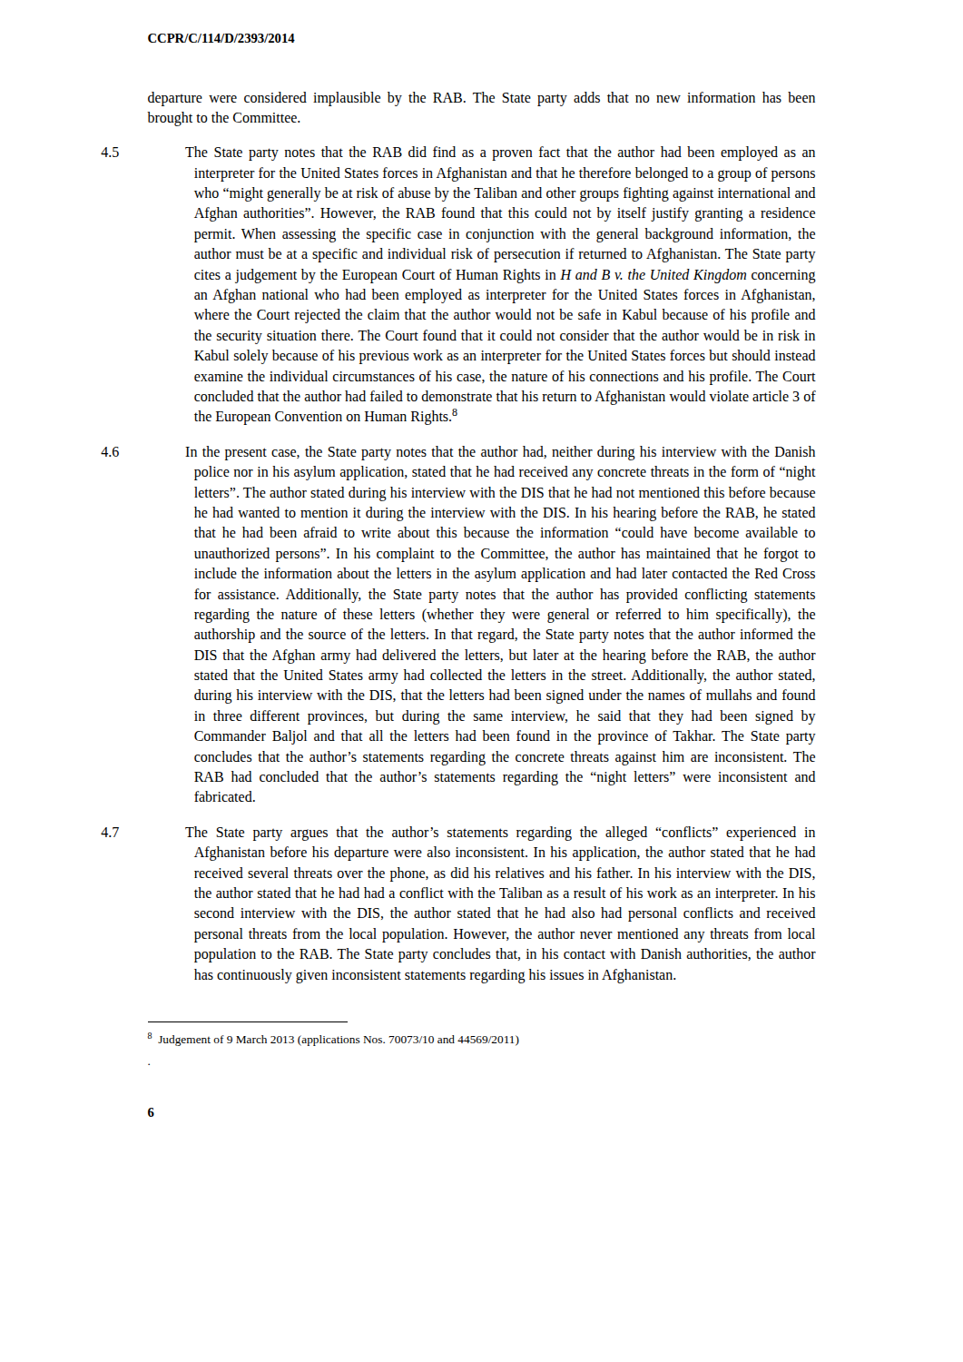CCPR/C/114/D/2393/2014
departure were considered implausible by the RAB. The State party adds that no new information has been brought to the Committee.
4.5 The State party notes that the RAB did find as a proven fact that the author had been employed as an interpreter for the United States forces in Afghanistan and that he therefore belonged to a group of persons who “might generally be at risk of abuse by the Taliban and other groups fighting against international and Afghan authorities”. However, the RAB found that this could not by itself justify granting a residence permit. When assessing the specific case in conjunction with the general background information, the author must be at a specific and individual risk of persecution if returned to Afghanistan. The State party cites a judgement by the European Court of Human Rights in H and B v. the United Kingdom concerning an Afghan national who had been employed as interpreter for the United States forces in Afghanistan, where the Court rejected the claim that the author would not be safe in Kabul because of his profile and the security situation there. The Court found that it could not consider that the author would be in risk in Kabul solely because of his previous work as an interpreter for the United States forces but should instead examine the individual circumstances of his case, the nature of his connections and his profile. The Court concluded that the author had failed to demonstrate that his return to Afghanistan would violate article 3 of the European Convention on Human Rights.8
4.6 In the present case, the State party notes that the author had, neither during his interview with the Danish police nor in his asylum application, stated that he had received any concrete threats in the form of “night letters”. The author stated during his interview with the DIS that he had not mentioned this before because he had wanted to mention it during the interview with the DIS. In his hearing before the RAB, he stated that he had been afraid to write about this because the information “could have become available to unauthorized persons”. In his complaint to the Committee, the author has maintained that he forgot to include the information about the letters in the asylum application and had later contacted the Red Cross for assistance. Additionally, the State party notes that the author has provided conflicting statements regarding the nature of these letters (whether they were general or referred to him specifically), the authorship and the source of the letters. In that regard, the State party notes that the author informed the DIS that the Afghan army had delivered the letters, but later at the hearing before the RAB, the author stated that the United States army had collected the letters in the street. Additionally, the author stated, during his interview with the DIS, that the letters had been signed under the names of mullahs and found in three different provinces, but during the same interview, he said that they had been signed by Commander Baljol and that all the letters had been found in the province of Takhar. The State party concludes that the author’s statements regarding the concrete threats against him are inconsistent. The RAB had concluded that the author’s statements regarding the “night letters” were inconsistent and fabricated.
4.7 The State party argues that the author’s statements regarding the alleged “conflicts” experienced in Afghanistan before his departure were also inconsistent. In his application, the author stated that he had received several threats over the phone, as did his relatives and his father. In his interview with the DIS, the author stated that he had had a conflict with the Taliban as a result of his work as an interpreter. In his second interview with the DIS, the author stated that he had also had personal conflicts and received personal threats from the local population. However, the author never mentioned any threats from local population to the RAB. The State party concludes that, in his contact with Danish authorities, the author has continuously given inconsistent statements regarding his issues in Afghanistan.
8 Judgement of 9 March 2013 (applications Nos. 70073/10 and 44569/2011)
.
6